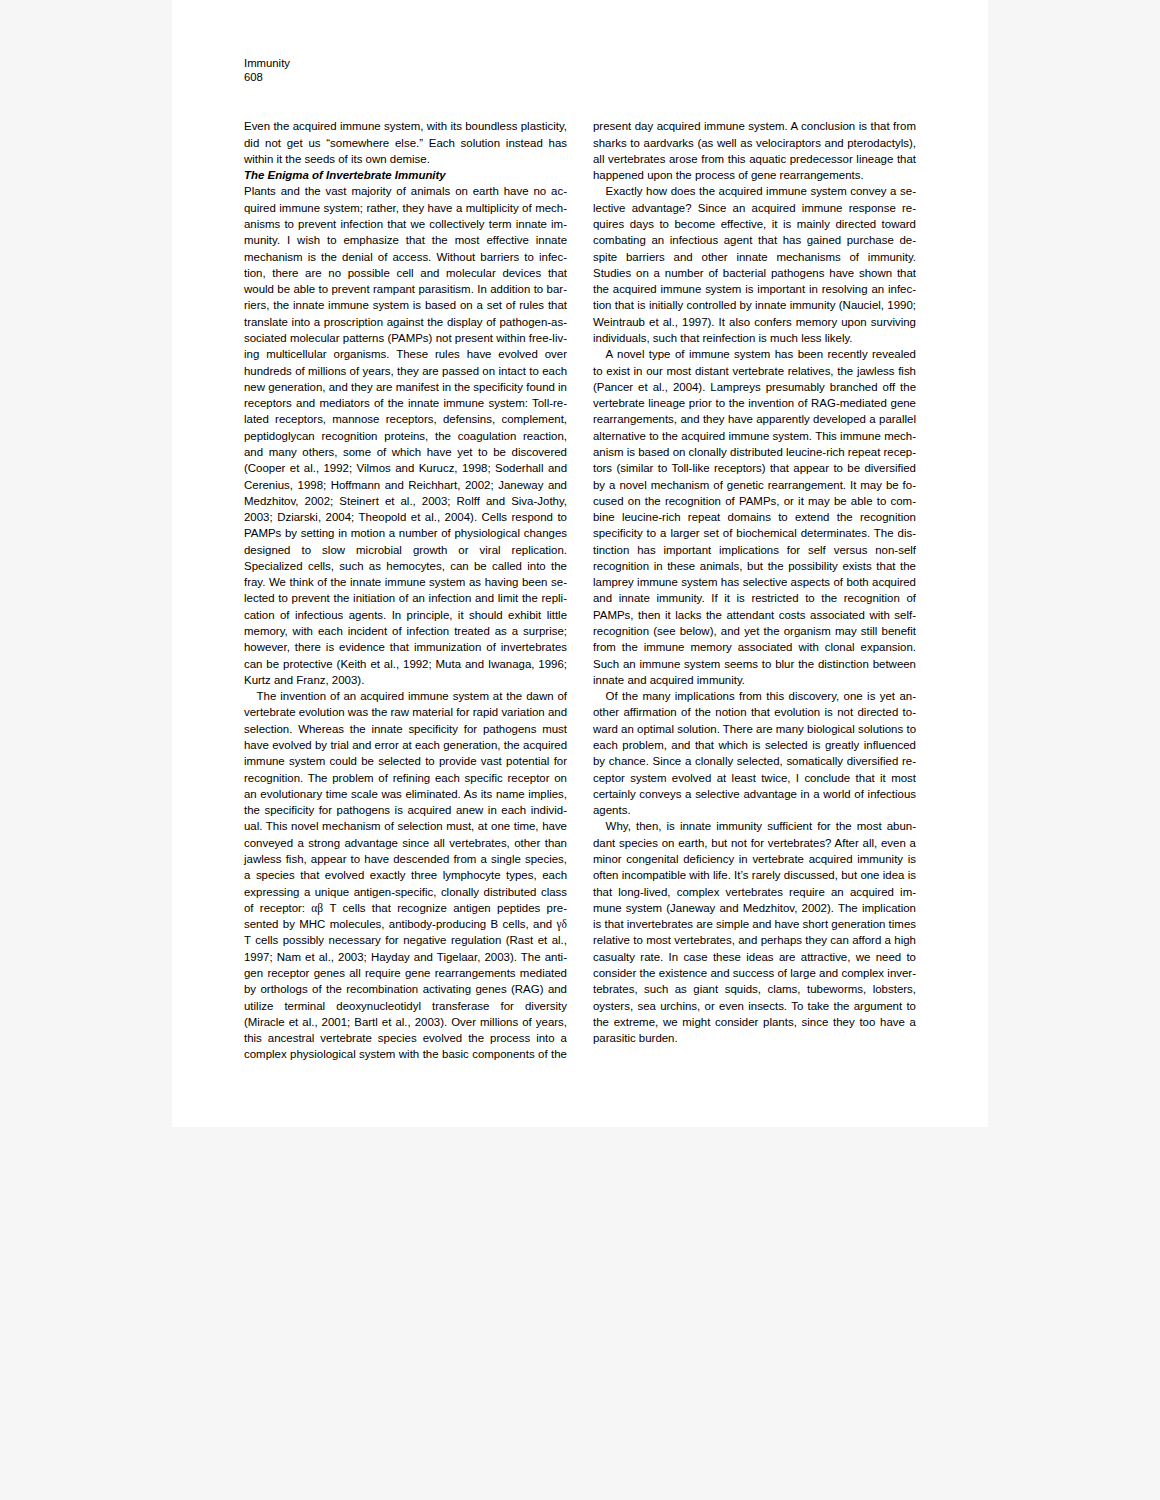Immunity 608
Even the acquired immune system, with its boundless plasticity, did not get us “somewhere else.” Each solution instead has within it the seeds of its own demise.
The Enigma of Invertebrate Immunity
Plants and the vast majority of animals on earth have no acquired immune system; rather, they have a multiplicity of mechanisms to prevent infection that we collectively term innate immunity. I wish to emphasize that the most effective innate mechanism is the denial of access. Without barriers to infection, there are no possible cell and molecular devices that would be able to prevent rampant parasitism. In addition to barriers, the innate immune system is based on a set of rules that translate into a proscription against the display of pathogen-associated molecular patterns (PAMPs) not present within free-living multicellular organisms. These rules have evolved over hundreds of millions of years, they are passed on intact to each new generation, and they are manifest in the specificity found in receptors and mediators of the innate immune system: Toll-related receptors, mannose receptors, defensins, complement, peptidoglycan recognition proteins, the coagulation reaction, and many others, some of which have yet to be discovered (Cooper et al., 1992; Vilmos and Kurucz, 1998; Soderhall and Cerenius, 1998; Hoffmann and Reichhart, 2002; Janeway and Medzhitov, 2002; Steinert et al., 2003; Rolff and Siva-Jothy, 2003; Dziarski, 2004; Theopold et al., 2004). Cells respond to PAMPs by setting in motion a number of physiological changes designed to slow microbial growth or viral replication. Specialized cells, such as hemocytes, can be called into the fray. We think of the innate immune system as having been selected to prevent the initiation of an infection and limit the replication of infectious agents. In principle, it should exhibit little memory, with each incident of infection treated as a surprise; however, there is evidence that immunization of invertebrates can be protective (Keith et al., 1992; Muta and Iwanaga, 1996; Kurtz and Franz, 2003).
The invention of an acquired immune system at the dawn of vertebrate evolution was the raw material for rapid variation and selection. Whereas the innate specificity for pathogens must have evolved by trial and error at each generation, the acquired immune system could be selected to provide vast potential for recognition. The problem of refining each specific receptor on an evolutionary time scale was eliminated. As its name implies, the specificity for pathogens is acquired anew in each individual. This novel mechanism of selection must, at one time, have conveyed a strong advantage since all vertebrates, other than jawless fish, appear to have descended from a single species, a species that evolved exactly three lymphocyte types, each expressing a unique antigen-specific, clonally distributed class of receptor: αβ T cells that recognize antigen peptides presented by MHC molecules, antibody-producing B cells, and γδ T cells possibly necessary for negative regulation (Rast et al., 1997; Nam et al., 2003; Hayday and Tigelaar, 2003). The antigen receptor genes all require gene rearrangements mediated by orthologs of the recombination activating genes (RAG) and utilize terminal deoxynucleotidyl transferase for diversity (Miracle et al., 2001; Bartl et al., 2003). Over millions of years, this ancestral vertebrate species evolved the process into a complex physiological system with the basic components of the present day acquired immune system. A conclusion is that from sharks to aardvarks (as well as velociraptors and pterodactyls), all vertebrates arose from this aquatic predecessor lineage that happened upon the process of gene rearrangements.
Exactly how does the acquired immune system convey a selective advantage? Since an acquired immune response requires days to become effective, it is mainly directed toward combating an infectious agent that has gained purchase despite barriers and other innate mechanisms of immunity. Studies on a number of bacterial pathogens have shown that the acquired immune system is important in resolving an infection that is initially controlled by innate immunity (Nauciel, 1990; Weintraub et al., 1997). It also confers memory upon surviving individuals, such that reinfection is much less likely.
A novel type of immune system has been recently revealed to exist in our most distant vertebrate relatives, the jawless fish (Pancer et al., 2004). Lampreys presumably branched off the vertebrate lineage prior to the invention of RAG-mediated gene rearrangements, and they have apparently developed a parallel alternative to the acquired immune system. This immune mechanism is based on clonally distributed leucine-rich repeat receptors (similar to Toll-like receptors) that appear to be diversified by a novel mechanism of genetic rearrangement. It may be focused on the recognition of PAMPs, or it may be able to combine leucine-rich repeat domains to extend the recognition specificity to a larger set of biochemical determinates. The distinction has important implications for self versus non-self recognition in these animals, but the possibility exists that the lamprey immune system has selective aspects of both acquired and innate immunity. If it is restricted to the recognition of PAMPs, then it lacks the attendant costs associated with self-recognition (see below), and yet the organism may still benefit from the immune memory associated with clonal expansion. Such an immune system seems to blur the distinction between innate and acquired immunity.
Of the many implications from this discovery, one is yet another affirmation of the notion that evolution is not directed toward an optimal solution. There are many biological solutions to each problem, and that which is selected is greatly influenced by chance. Since a clonally selected, somatically diversified receptor system evolved at least twice, I conclude that it most certainly conveys a selective advantage in a world of infectious agents.
Why, then, is innate immunity sufficient for the most abundant species on earth, but not for vertebrates? After all, even a minor congenital deficiency in vertebrate acquired immunity is often incompatible with life. It’s rarely discussed, but one idea is that long-lived, complex vertebrates require an acquired immune system (Janeway and Medzhitov, 2002). The implication is that invertebrates are simple and have short generation times relative to most vertebrates, and perhaps they can afford a high casualty rate. In case these ideas are attractive, we need to consider the existence and success of large and complex invertebrates, such as giant squids, clams, tubeworms, lobsters, oysters, sea urchins, or even insects. To take the argument to the extreme, we might consider plants, since they too have a parasitic burden.